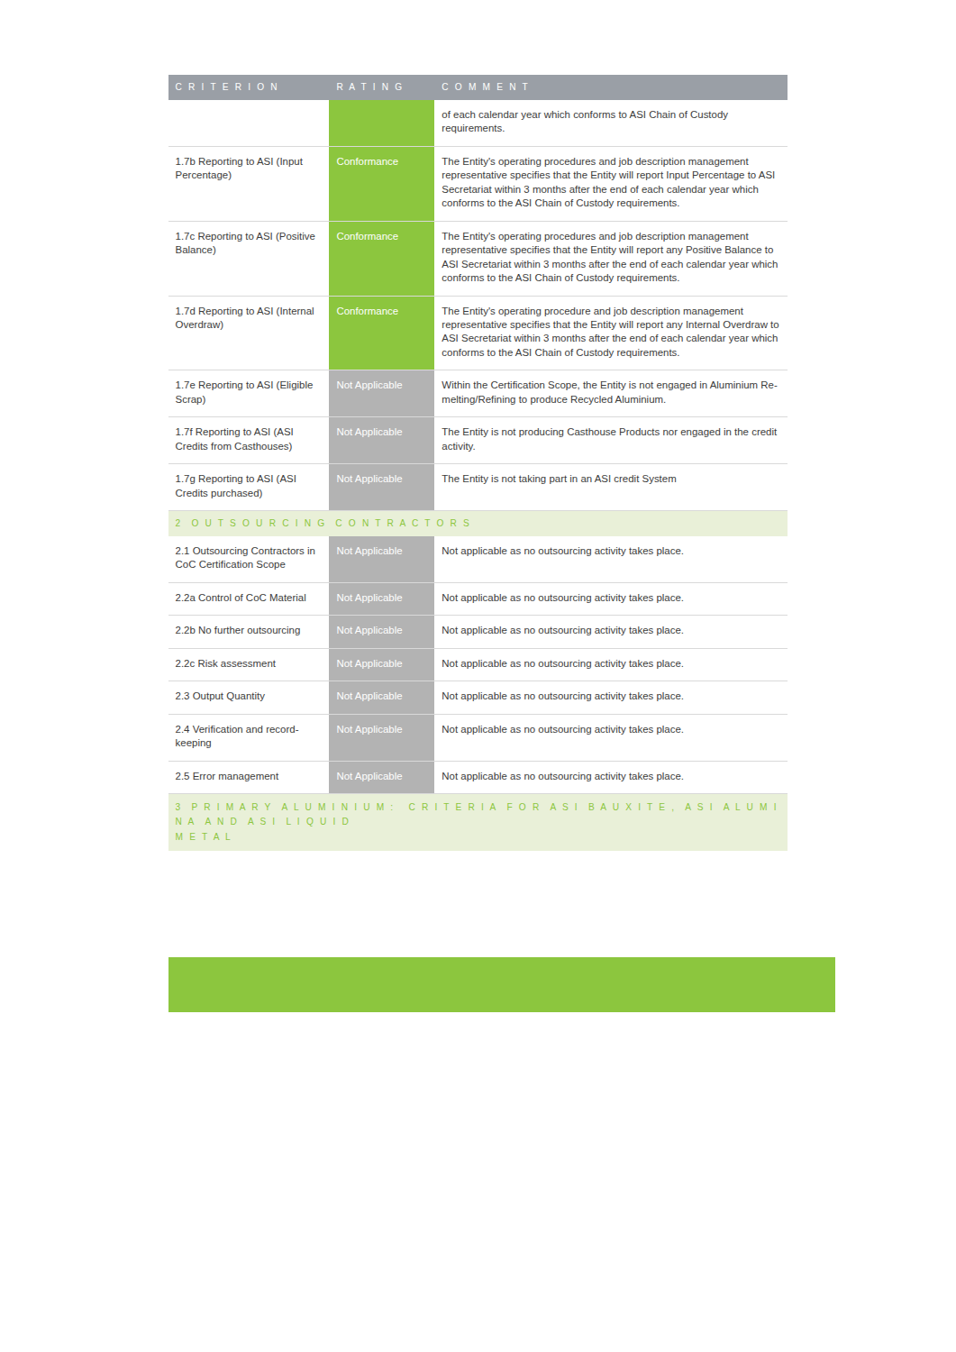| C R I T E R I O N | R A T I N G | C O M M E N T |
| --- | --- | --- |
| | | of each calendar year which conforms to ASI Chain of Custody requirements. |
| 1.7b Reporting to ASI (Input Percentage) | Conformance | The Entity's operating procedures and job description management representative specifies that the Entity will report Input Percentage to ASI Secretariat within 3 months after the end of each calendar year which conforms to the ASI Chain of Custody requirements. |
| 1.7c Reporting to ASI (Positive Balance) | Conformance | The Entity's operating procedures and job description management representative specifies that the Entity will report any Positive Balance to ASI Secretariat within 3 months after the end of each calendar year which conforms to the ASI Chain of Custody requirements. |
| 1.7d Reporting to ASI (Internal Overdraw) | Conformance | The Entity's operating procedure and job description management representative specifies that the Entity will report any Internal Overdraw to ASI Secretariat within 3 months after the end of each calendar year which conforms to the ASI Chain of Custody requirements. |
| 1.7e Reporting to ASI (Eligible Scrap) | Not Applicable | Within the Certification Scope, the Entity is not engaged in Aluminium Re-melting/Refining to produce Recycled Aluminium. |
| 1.7f Reporting to ASI (ASI Credits from Casthouses) | Not Applicable | The Entity is not producing Casthouse Products nor engaged in the credit activity. |
| 1.7g Reporting to ASI (ASI Credits purchased) | Not Applicable | The Entity is not taking part in an ASI credit System |
| 2 O U T S O U R C I N G C O N T R A C T O R S |
| 2.1 Outsourcing Contractors in CoC Certification Scope | Not Applicable | Not applicable as no outsourcing activity takes place. |
| 2.2a Control of CoC Material | Not Applicable | Not applicable as no outsourcing activity takes place. |
| 2.2b No further outsourcing | Not Applicable | Not applicable as no outsourcing activity takes place. |
| 2.2c Risk assessment | Not Applicable | Not applicable as no outsourcing activity takes place. |
| 2.3 Output Quantity | Not Applicable | Not applicable as no outsourcing activity takes place. |
| 2.4 Verification and record-keeping | Not Applicable | Not applicable as no outsourcing activity takes place. |
| 2.5 Error management | Not Applicable | Not applicable as no outsourcing activity takes place. |
| 3 P R I M A R Y A L U M I N I U M : C R I T E R I A F O R A S I B A U X I T E , A S I A L U M I N A A N D A S I L I Q U I D M E T A L |